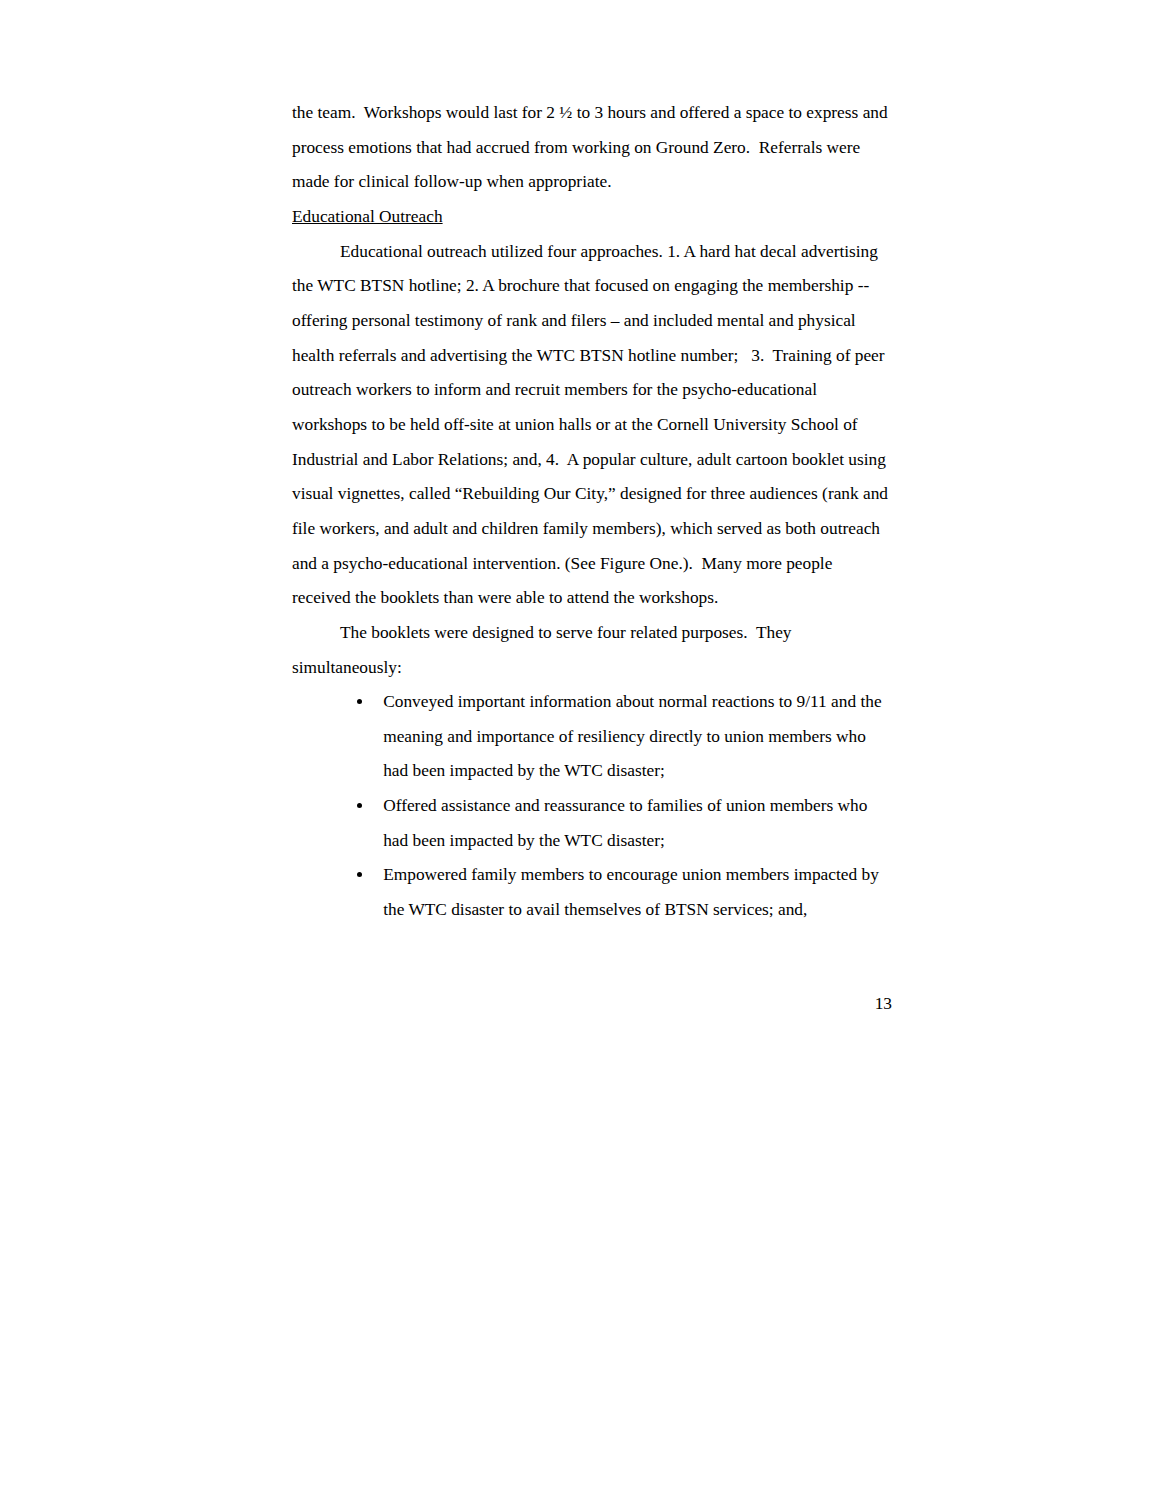the team. Workshops would last for 2 ½ to 3 hours and offered a space to express and process emotions that had accrued from working on Ground Zero. Referrals were made for clinical follow-up when appropriate.
Educational Outreach
Educational outreach utilized four approaches. 1. A hard hat decal advertising the WTC BTSN hotline; 2. A brochure that focused on engaging the membership -- offering personal testimony of rank and filers – and included mental and physical health referrals and advertising the WTC BTSN hotline number; 3. Training of peer outreach workers to inform and recruit members for the psycho-educational workshops to be held off-site at union halls or at the Cornell University School of Industrial and Labor Relations; and, 4. A popular culture, adult cartoon booklet using visual vignettes, called “Rebuilding Our City,” designed for three audiences (rank and file workers, and adult and children family members), which served as both outreach and a psycho-educational intervention. (See Figure One.). Many more people received the booklets than were able to attend the workshops.
The booklets were designed to serve four related purposes. They simultaneously:
Conveyed important information about normal reactions to 9/11 and the meaning and importance of resiliency directly to union members who had been impacted by the WTC disaster;
Offered assistance and reassurance to families of union members who had been impacted by the WTC disaster;
Empowered family members to encourage union members impacted by the WTC disaster to avail themselves of BTSN services; and,
13